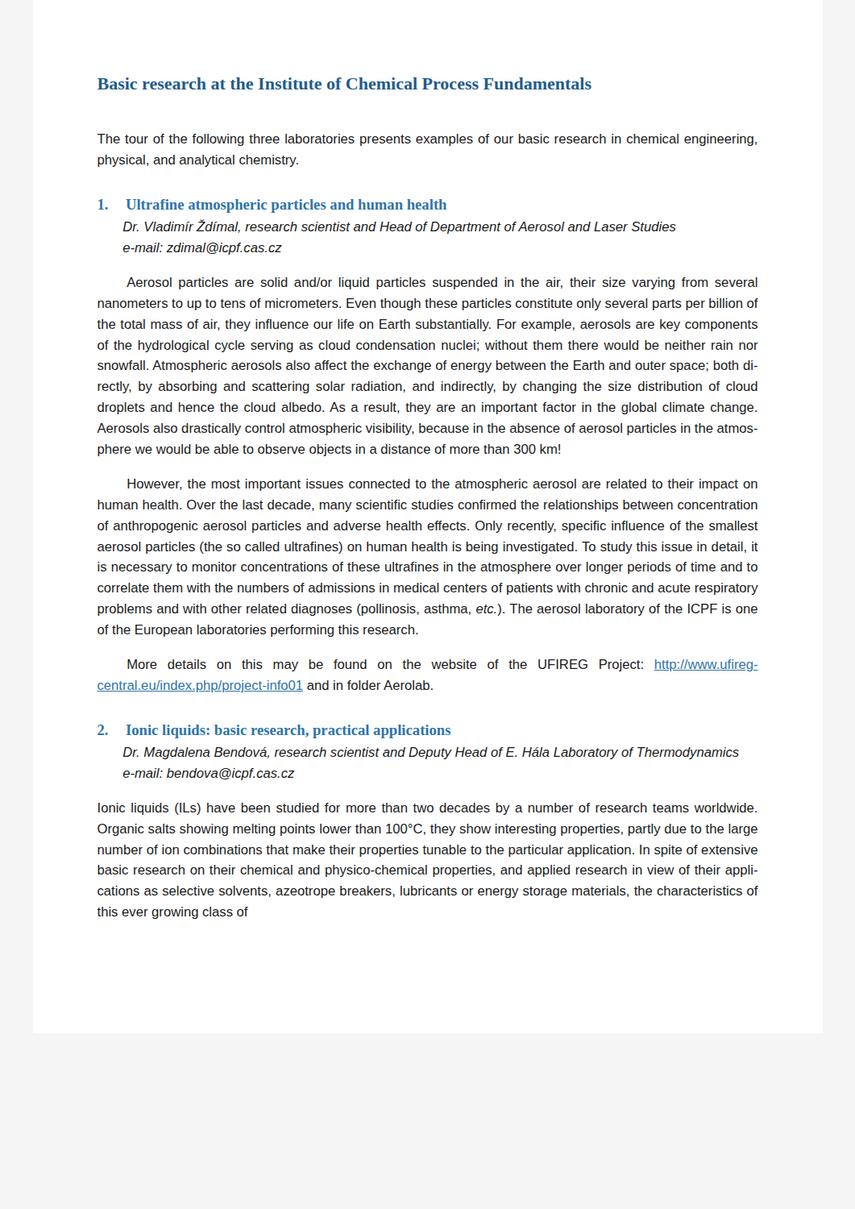Basic research at the Institute of Chemical Process Fundamentals
The tour of the following three laboratories presents examples of our basic research in chemical engineering, physical, and analytical chemistry.
1. Ultrafine atmospheric particles and human health
Dr. Vladimír Ždímal, research scientist and Head of Department of Aerosol and Laser Studies
e-mail: zdimal@icpf.cas.cz
Aerosol particles are solid and/or liquid particles suspended in the air, their size varying from several nanometers to up to tens of micrometers. Even though these particles constitute only several parts per billion of the total mass of air, they influence our life on Earth substantially. For example, aerosols are key components of the hydrological cycle serving as cloud condensation nuclei; without them there would be neither rain nor snowfall. Atmospheric aerosols also affect the exchange of energy between the Earth and outer space; both directly, by absorbing and scattering solar radiation, and indirectly, by changing the size distribution of cloud droplets and hence the cloud albedo. As a result, they are an important factor in the global climate change. Aerosols also drastically control atmospheric visibility, because in the absence of aerosol particles in the atmosphere we would be able to observe objects in a distance of more than 300 km!
However, the most important issues connected to the atmospheric aerosol are related to their impact on human health. Over the last decade, many scientific studies confirmed the relationships between concentration of anthropogenic aerosol particles and adverse health effects. Only recently, specific influence of the smallest aerosol particles (the so called ultrafines) on human health is being investigated. To study this issue in detail, it is necessary to monitor concentrations of these ultrafines in the atmosphere over longer periods of time and to correlate them with the numbers of admissions in medical centers of patients with chronic and acute respiratory problems and with other related diagnoses (pollinosis, asthma, etc.). The aerosol laboratory of the ICPF is one of the European laboratories performing this research.
More details on this may be found on the website of the UFIREG Project: http://www.ufireg-central.eu/index.php/project-info01 and in folder Aerolab.
2. Ionic liquids: basic research, practical applications
Dr. Magdalena Bendová, research scientist and Deputy Head of E. Hála Laboratory of Thermodynamics
e-mail: bendova@icpf.cas.cz
Ionic liquids (ILs) have been studied for more than two decades by a number of research teams worldwide. Organic salts showing melting points lower than 100°C, they show interesting properties, partly due to the large number of ion combinations that make their properties tunable to the particular application. In spite of extensive basic research on their chemical and physico-chemical properties, and applied research in view of their applications as selective solvents, azeotrope breakers, lubricants or energy storage materials, the characteristics of this ever growing class of